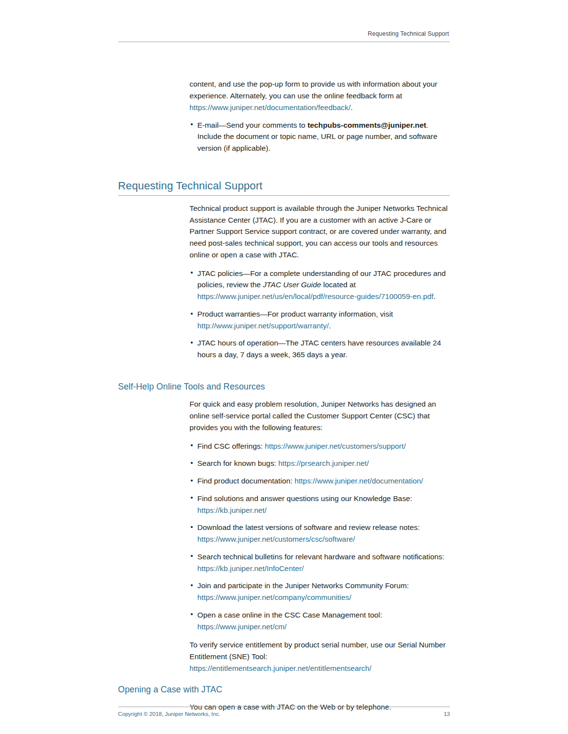Requesting Technical Support
content, and use the pop-up form to provide us with information about your experience. Alternately, you can use the online feedback form at https://www.juniper.net/documentation/feedback/.
E-mail—Send your comments to techpubs-comments@juniper.net. Include the document or topic name, URL or page number, and software version (if applicable).
Requesting Technical Support
Technical product support is available through the Juniper Networks Technical Assistance Center (JTAC). If you are a customer with an active J-Care or Partner Support Service support contract, or are covered under warranty, and need post-sales technical support, you can access our tools and resources online or open a case with JTAC.
JTAC policies—For a complete understanding of our JTAC procedures and policies, review the JTAC User Guide located at https://www.juniper.net/us/en/local/pdf/resource-guides/7100059-en.pdf.
Product warranties—For product warranty information, visit http://www.juniper.net/support/warranty/.
JTAC hours of operation—The JTAC centers have resources available 24 hours a day, 7 days a week, 365 days a year.
Self-Help Online Tools and Resources
For quick and easy problem resolution, Juniper Networks has designed an online self-service portal called the Customer Support Center (CSC) that provides you with the following features:
Find CSC offerings: https://www.juniper.net/customers/support/
Search for known bugs: https://prsearch.juniper.net/
Find product documentation: https://www.juniper.net/documentation/
Find solutions and answer questions using our Knowledge Base: https://kb.juniper.net/
Download the latest versions of software and review release notes: https://www.juniper.net/customers/csc/software/
Search technical bulletins for relevant hardware and software notifications: https://kb.juniper.net/InfoCenter/
Join and participate in the Juniper Networks Community Forum: https://www.juniper.net/company/communities/
Open a case online in the CSC Case Management tool: https://www.juniper.net/cm/
To verify service entitlement by product serial number, use our Serial Number Entitlement (SNE) Tool: https://entitlementsearch.juniper.net/entitlementsearch/
Opening a Case with JTAC
You can open a case with JTAC on the Web or by telephone.
Copyright © 2018, Juniper Networks, Inc. 13